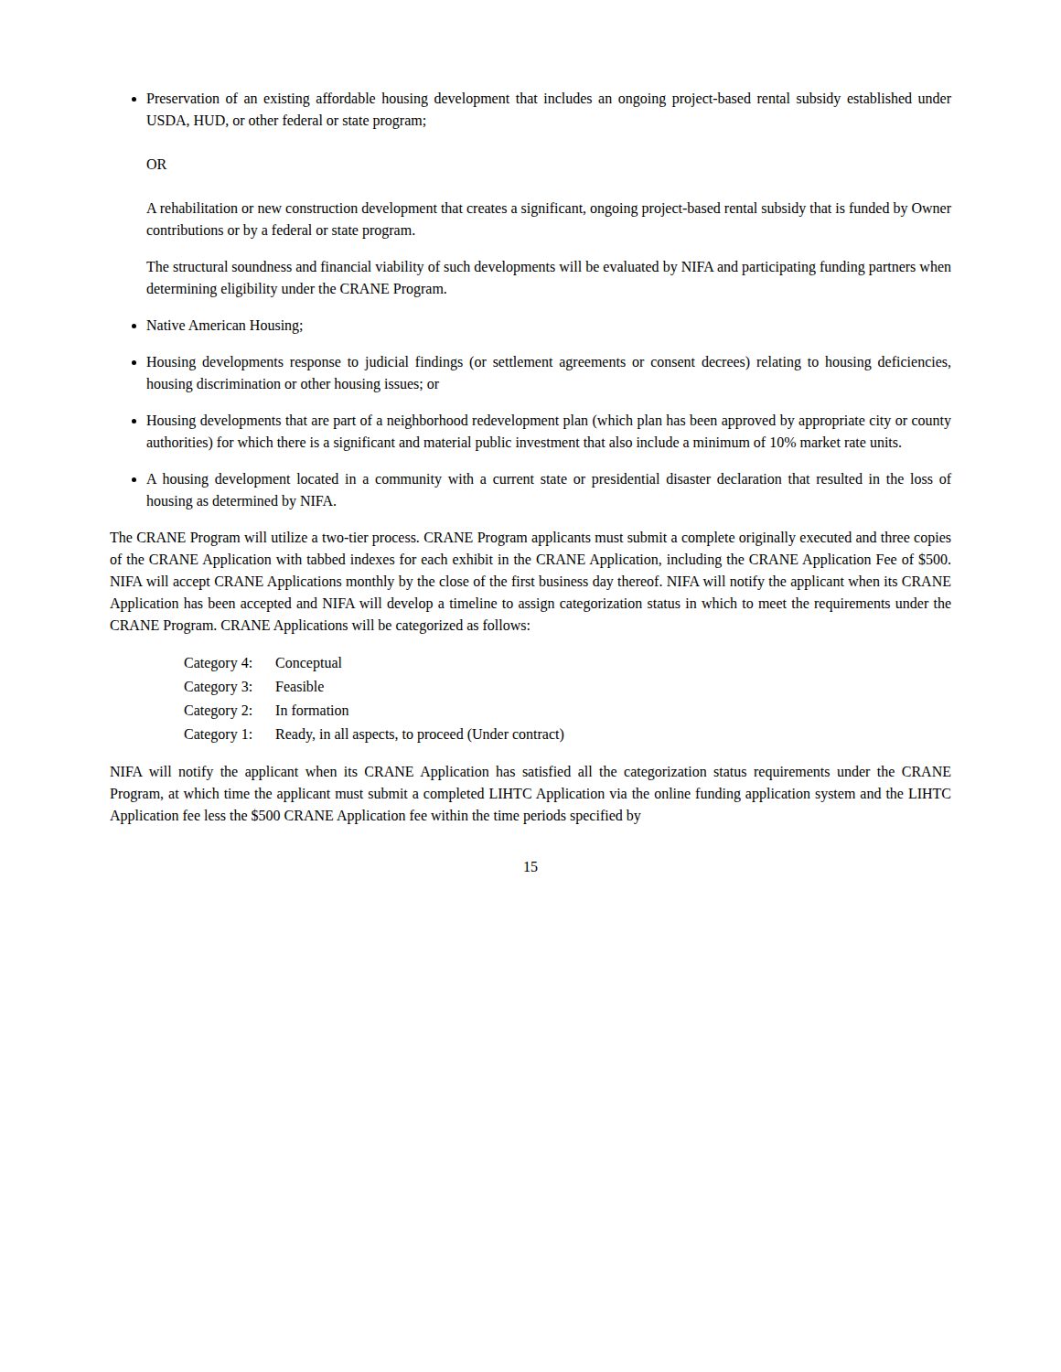Preservation of an existing affordable housing development that includes an ongoing project-based rental subsidy established under USDA, HUD, or other federal or state program;
OR
A rehabilitation or new construction development that creates a significant, ongoing project-based rental subsidy that is funded by Owner contributions or by a federal or state program.
The structural soundness and financial viability of such developments will be evaluated by NIFA and participating funding partners when determining eligibility under the CRANE Program.
Native American Housing;
Housing developments response to judicial findings (or settlement agreements or consent decrees) relating to housing deficiencies, housing discrimination or other housing issues; or
Housing developments that are part of a neighborhood redevelopment plan (which plan has been approved by appropriate city or county authorities) for which there is a significant and material public investment that also include a minimum of 10% market rate units.
A housing development located in a community with a current state or presidential disaster declaration that resulted in the loss of housing as determined by NIFA.
The CRANE Program will utilize a two-tier process. CRANE Program applicants must submit a complete originally executed and three copies of the CRANE Application with tabbed indexes for each exhibit in the CRANE Application, including the CRANE Application Fee of $500. NIFA will accept CRANE Applications monthly by the close of the first business day thereof. NIFA will notify the applicant when its CRANE Application has been accepted and NIFA will develop a timeline to assign categorization status in which to meet the requirements under the CRANE Program. CRANE Applications will be categorized as follows:
| Category 4: | Conceptual |
| Category 3: | Feasible |
| Category 2: | In formation |
| Category 1: | Ready, in all aspects, to proceed (Under contract) |
NIFA will notify the applicant when its CRANE Application has satisfied all the categorization status requirements under the CRANE Program, at which time the applicant must submit a completed LIHTC Application via the online funding application system and the LIHTC Application fee less the $500 CRANE Application fee within the time periods specified by
15